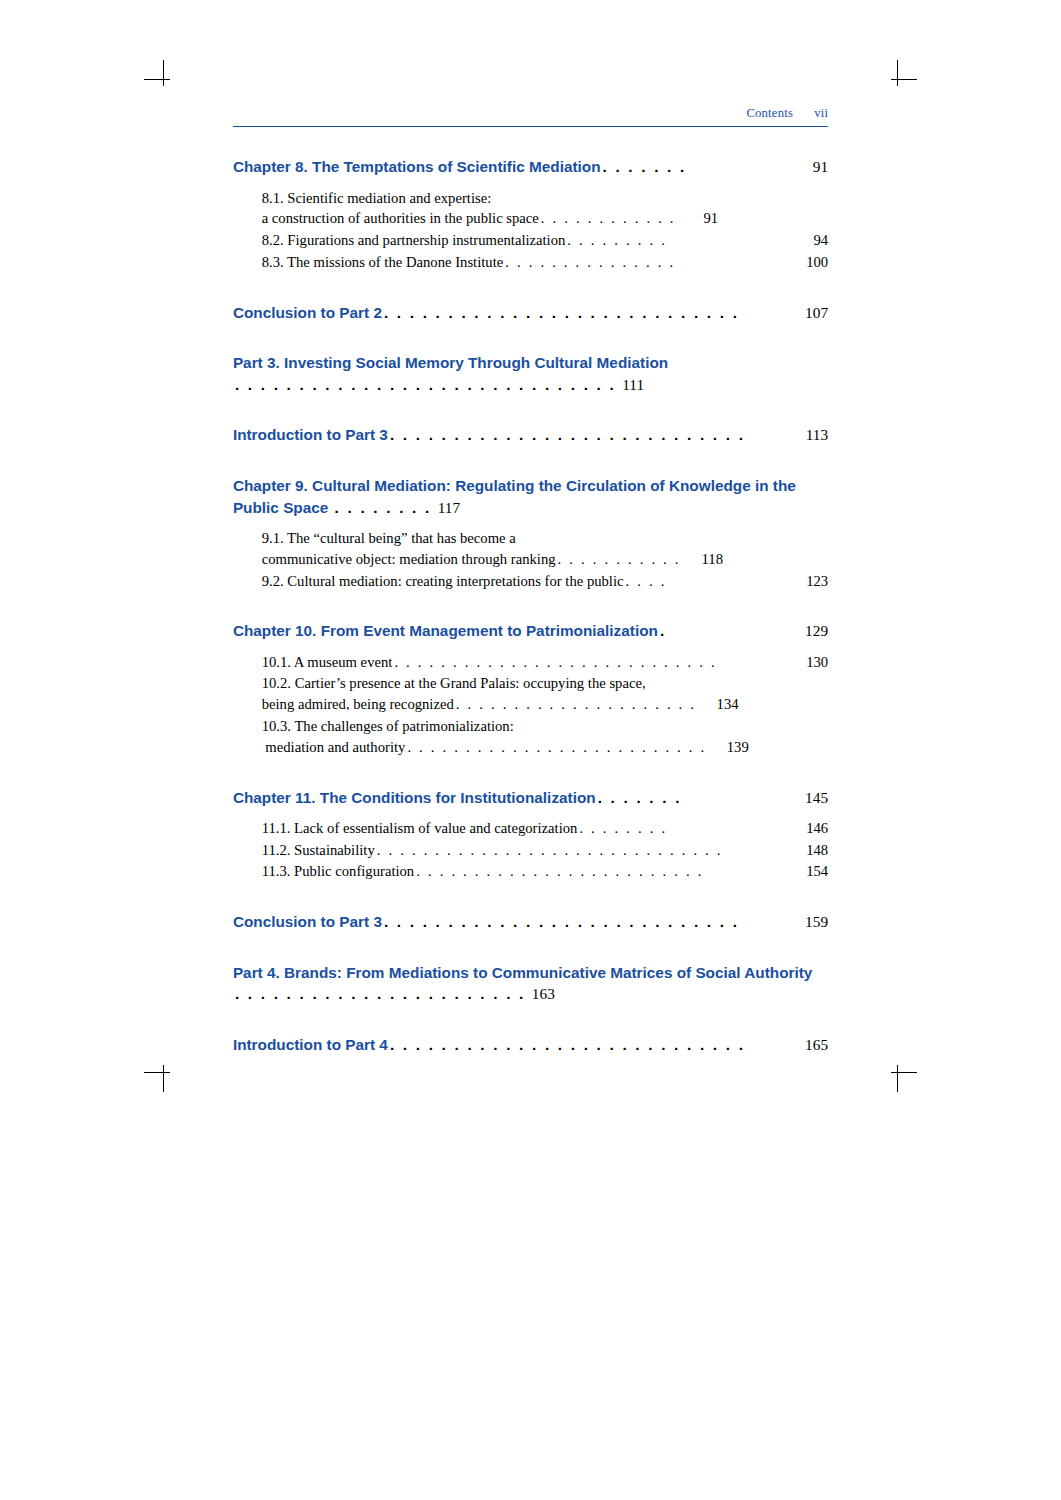Contentsvii
Chapter 8. The Temptations of Scientific Mediation . . . . . . . 91
8.1. Scientific mediation and expertise: a construction of authorities in the public space . . . . . . . . . . . . 91
8.2. Figurations and partnership instrumentalization . . . . . . . . . 94
8.3. The missions of the Danone Institute . . . . . . . . . . . . . . . 100
Conclusion to Part 2 . . . . . . . . . . . . . . . . . . . . . . . . . . . . 107
Part 3. Investing Social Memory Through Cultural Mediation . . . . . . . . . . . . . . . . . . . . . . . . . . . . . . 111
Introduction to Part 3 . . . . . . . . . . . . . . . . . . . . . . . . . . . . 113
Chapter 9. Cultural Mediation: Regulating the Circulation of Knowledge in the Public Space . . . . . . . . 117
9.1. The “cultural being” that has become a communicative object: mediation through ranking . . . . . . . . . . . 118
9.2. Cultural mediation: creating interpretations for the public . . . . 123
Chapter 10. From Event Management to Patrimonialization . 129
10.1. A museum event . . . . . . . . . . . . . . . . . . . . . . . . . . . . 130
10.2. Cartier’s presence at the Grand Palais: occupying the space, being admired, being recognized . . . . . . . . . . . . . . . . . . . . . 134
10.3. The challenges of patrimonialization: mediation and authority . . . . . . . . . . . . . . . . . . . . . . . . . . 139
Chapter 11. The Conditions for Institutionalization . . . . . . . 145
11.1. Lack of essentialism of value and categorization . . . . . . . . 146
11.2. Sustainability . . . . . . . . . . . . . . . . . . . . . . . . . . . . . . 148
11.3. Public configuration . . . . . . . . . . . . . . . . . . . . . . . . . 154
Conclusion to Part 3 . . . . . . . . . . . . . . . . . . . . . . . . . . . . 159
Part 4. Brands: From Mediations to Communicative Matrices of Social Authority . . . . . . . . . . . . . . . . . . . . . . . 163
Introduction to Part 4 . . . . . . . . . . . . . . . . . . . . . . . . . . . . 165